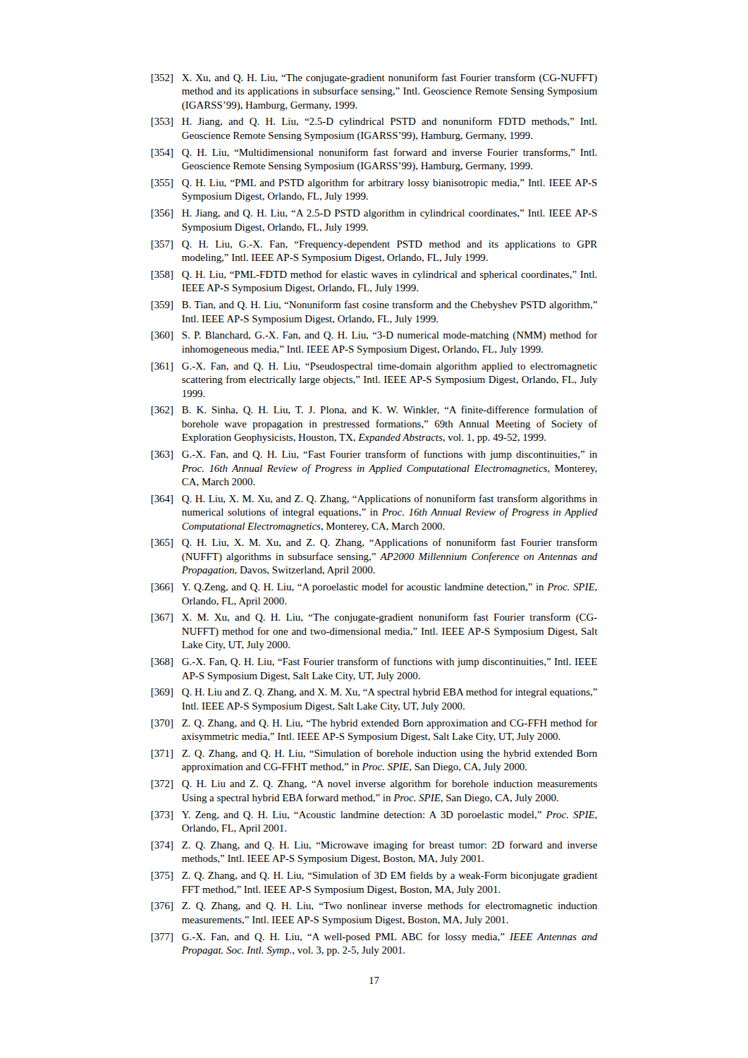[352] X. Xu, and Q. H. Liu, “The conjugate-gradient nonuniform fast Fourier transform (CG-NUFFT) method and its applications in subsurface sensing,” Intl. Geoscience Remote Sensing Symposium (IGARSS’99), Hamburg, Germany, 1999.
[353] H. Jiang, and Q. H. Liu, “2.5-D cylindrical PSTD and nonuniform FDTD methods,” Intl. Geoscience Remote Sensing Symposium (IGARSS’99), Hamburg, Germany, 1999.
[354] Q. H. Liu, “Multidimensional nonuniform fast forward and inverse Fourier transforms,” Intl. Geoscience Remote Sensing Symposium (IGARSS’99), Hamburg, Germany, 1999.
[355] Q. H. Liu, “PML and PSTD algorithm for arbitrary lossy bianisotropic media,” Intl. IEEE AP-S Symposium Digest, Orlando, FL, July 1999.
[356] H. Jiang, and Q. H. Liu, “A 2.5-D PSTD algorithm in cylindrical coordinates,” Intl. IEEE AP-S Symposium Digest, Orlando, FL, July 1999.
[357] Q. H. Liu, G.-X. Fan, “Frequency-dependent PSTD method and its applications to GPR modeling,” Intl. IEEE AP-S Symposium Digest, Orlando, FL, July 1999.
[358] Q. H. Liu, “PML-FDTD method for elastic waves in cylindrical and spherical coordinates,” Intl. IEEE AP-S Symposium Digest, Orlando, FL, July 1999.
[359] B. Tian, and Q. H. Liu, “Nonuniform fast cosine transform and the Chebyshev PSTD algorithm,” Intl. IEEE AP-S Symposium Digest, Orlando, FL, July 1999.
[360] S. P. Blanchard, G.-X. Fan, and Q. H. Liu, “3-D numerical mode-matching (NMM) method for inhomogeneous media,” Intl. IEEE AP-S Symposium Digest, Orlando, FL, July 1999.
[361] G.-X. Fan, and Q. H. Liu, “Pseudospectral time-domain algorithm applied to electromagnetic scattering from electrically large objects,” Intl. IEEE AP-S Symposium Digest, Orlando, FL, July 1999.
[362] B. K. Sinha, Q. H. Liu, T. J. Plona, and K. W. Winkler, “A finite-difference formulation of borehole wave propagation in prestressed formations,” 69th Annual Meeting of Society of Exploration Geophysicists, Houston, TX, Expanded Abstracts, vol. 1, pp. 49-52, 1999.
[363] G.-X. Fan, and Q. H. Liu, “Fast Fourier transform of functions with jump discontinuities,” in Proc. 16th Annual Review of Progress in Applied Computational Electromagnetics, Monterey, CA, March 2000.
[364] Q. H. Liu, X. M. Xu, and Z. Q. Zhang, “Applications of nonuniform fast transform algorithms in numerical solutions of integral equations,” in Proc. 16th Annual Review of Progress in Applied Computational Electromagnetics, Monterey, CA, March 2000.
[365] Q. H. Liu, X. M. Xu, and Z. Q. Zhang, “Applications of nonuniform fast Fourier transform (NUFFT) algorithms in subsurface sensing,” AP2000 Millennium Conference on Antennas and Propagation, Davos, Switzerland, April 2000.
[366] Y. Q.Zeng, and Q. H. Liu, “A poroelastic model for acoustic landmine detection,” in Proc. SPIE, Orlando, FL, April 2000.
[367] X. M. Xu, and Q. H. Liu, “The conjugate-gradient nonuniform fast Fourier transform (CG-NUFFT) method for one and two-dimensional media,” Intl. IEEE AP-S Symposium Digest, Salt Lake City, UT, July 2000.
[368] G.-X. Fan, Q. H. Liu, “Fast Fourier transform of functions with jump discontinuities,” Intl. IEEE AP-S Symposium Digest, Salt Lake City, UT, July 2000.
[369] Q. H. Liu and Z. Q. Zhang, and X. M. Xu, “A spectral hybrid EBA method for integral equations,” Intl. IEEE AP-S Symposium Digest, Salt Lake City, UT, July 2000.
[370] Z. Q. Zhang, and Q. H. Liu, “The hybrid extended Born approximation and CG-FFH method for axisymmetric media,” Intl. IEEE AP-S Symposium Digest, Salt Lake City, UT, July 2000.
[371] Z. Q. Zhang, and Q. H. Liu, “Simulation of borehole induction using the hybrid extended Born approximation and CG-FFHT method,” in Proc. SPIE, San Diego, CA, July 2000.
[372] Q. H. Liu and Z. Q. Zhang, “A novel inverse algorithm for borehole induction measurements Using a spectral hybrid EBA forward method,” in Proc. SPIE, San Diego, CA, July 2000.
[373] Y. Zeng, and Q. H. Liu, “Acoustic landmine detection: A 3D poroelastic model,” Proc. SPIE, Orlando, FL, April 2001.
[374] Z. Q. Zhang, and Q. H. Liu, “Microwave imaging for breast tumor: 2D forward and inverse methods,” Intl. IEEE AP-S Symposium Digest, Boston, MA, July 2001.
[375] Z. Q. Zhang, and Q. H. Liu, “Simulation of 3D EM fields by a weak-Form biconjugate gradient FFT method,” Intl. IEEE AP-S Symposium Digest, Boston, MA, July 2001.
[376] Z. Q. Zhang, and Q. H. Liu, “Two nonlinear inverse methods for electromagnetic induction measurements,” Intl. IEEE AP-S Symposium Digest, Boston, MA, July 2001.
[377] G.-X. Fan, and Q. H. Liu, “A well-posed PML ABC for lossy media,” IEEE Antennas and Propagat. Soc. Intl. Symp., vol. 3, pp. 2-5, July 2001.
17